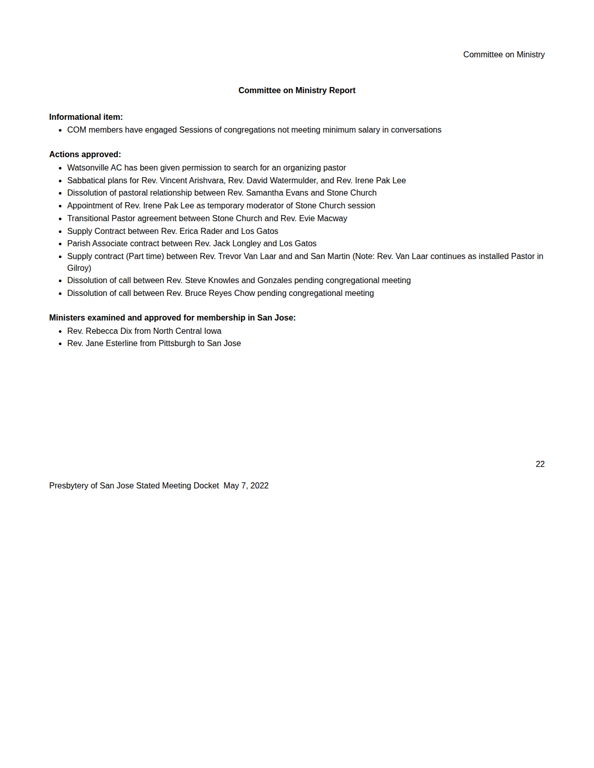Committee on Ministry
Committee on Ministry Report
Informational item:
COM members have engaged Sessions of congregations not meeting minimum salary in conversations
Actions approved:
Watsonville AC has been given permission to search for an organizing pastor
Sabbatical plans for Rev. Vincent Arishvara, Rev. David Watermulder, and Rev. Irene Pak Lee
Dissolution of pastoral relationship between Rev. Samantha Evans and Stone Church
Appointment of Rev. Irene Pak Lee as temporary moderator of Stone Church session
Transitional Pastor agreement between Stone Church and Rev. Evie Macway
Supply Contract between Rev. Erica Rader and Los Gatos
Parish Associate contract between Rev. Jack Longley and Los Gatos
Supply contract (Part time) between Rev. Trevor Van Laar and and San Martin (Note: Rev. Van Laar continues as installed Pastor in Gilroy)
Dissolution of call between Rev. Steve Knowles and Gonzales pending congregational meeting
Dissolution of call between Rev. Bruce Reyes Chow pending congregational meeting
Ministers examined and approved for membership in San Jose:
Rev. Rebecca Dix from North Central Iowa
Rev. Jane Esterline from Pittsburgh to San Jose
22
Presbytery of San Jose Stated Meeting Docket May 7, 2022